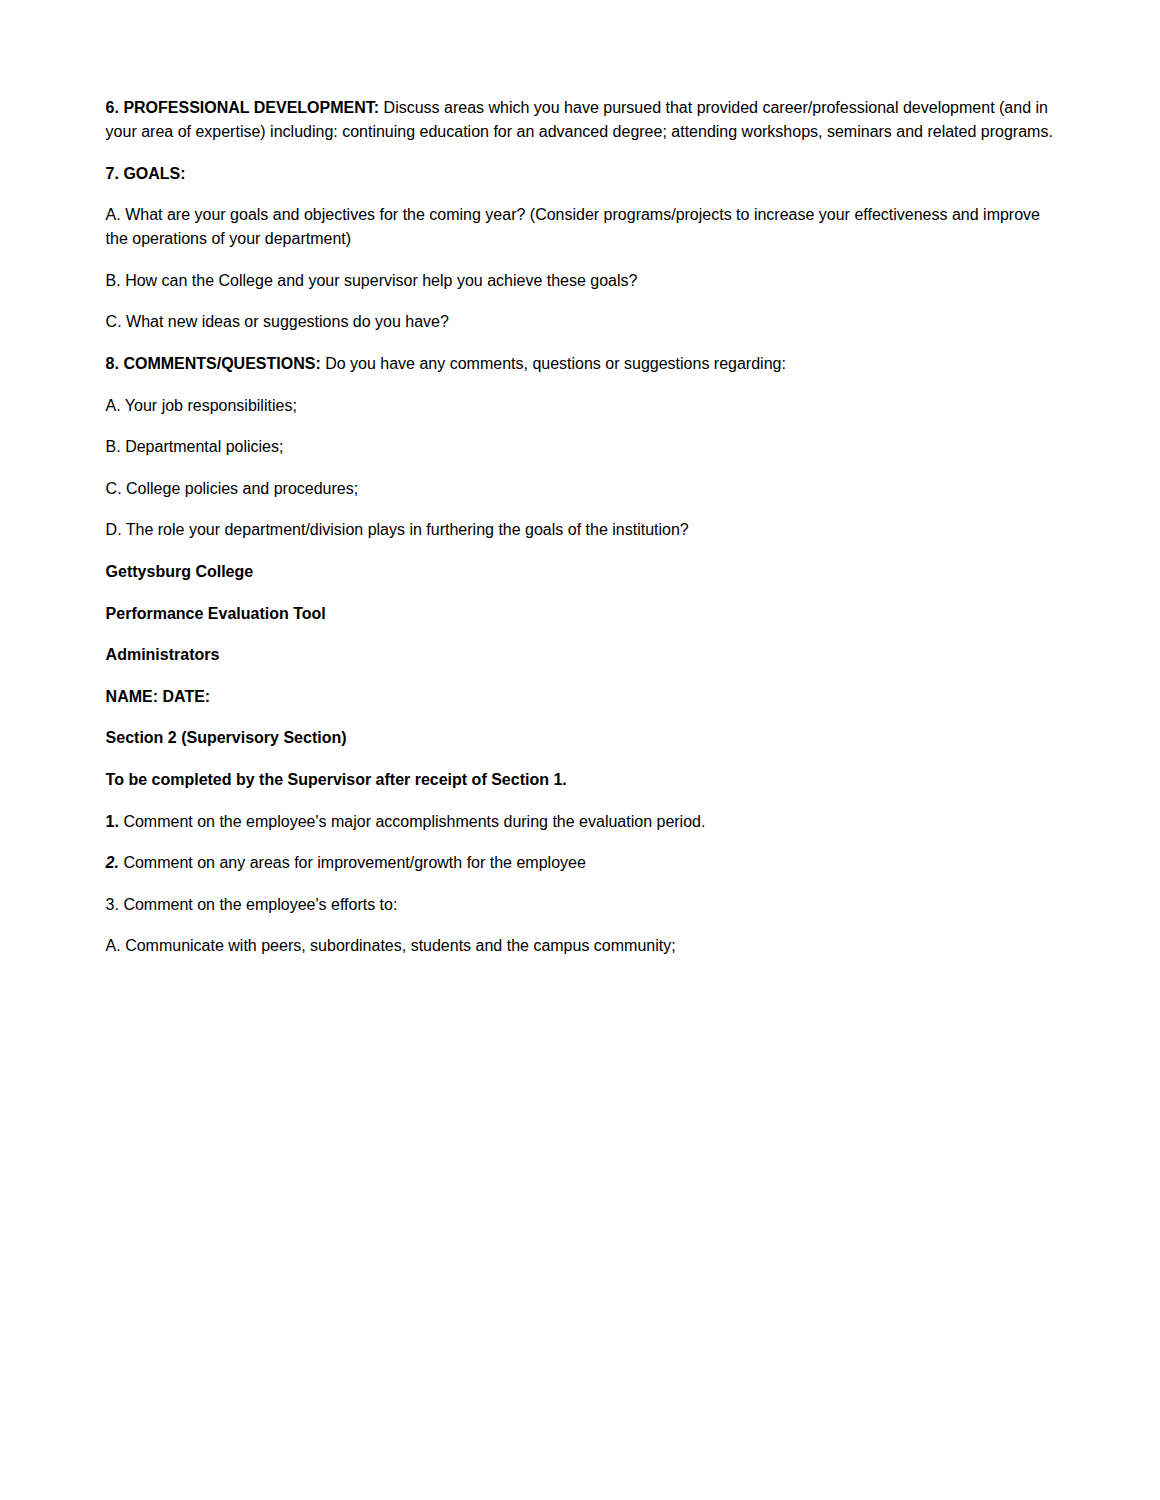6. PROFESSIONAL DEVELOPMENT: Discuss areas which you have pursued that provided career/professional development (and in your area of expertise) including: continuing education for an advanced degree; attending workshops, seminars and related programs.
7. GOALS:
A. What are your goals and objectives for the coming year? (Consider programs/projects to increase your effectiveness and improve the operations of your department)
B. How can the College and your supervisor help you achieve these goals?
C. What new ideas or suggestions do you have?
8. COMMENTS/QUESTIONS: Do you have any comments, questions or suggestions regarding:
A. Your job responsibilities;
B. Departmental policies;
C. College policies and procedures;
D. The role your department/division plays in furthering the goals of the institution?
Gettysburg College
Performance Evaluation Tool
Administrators
NAME: DATE:
Section 2 (Supervisory Section)
To be completed by the Supervisor after receipt of Section 1.
1. Comment on the employee's major accomplishments during the evaluation period.
2. Comment on any areas for improvement/growth for the employee
3. Comment on the employee's efforts to:
A. Communicate with peers, subordinates, students and the campus community;